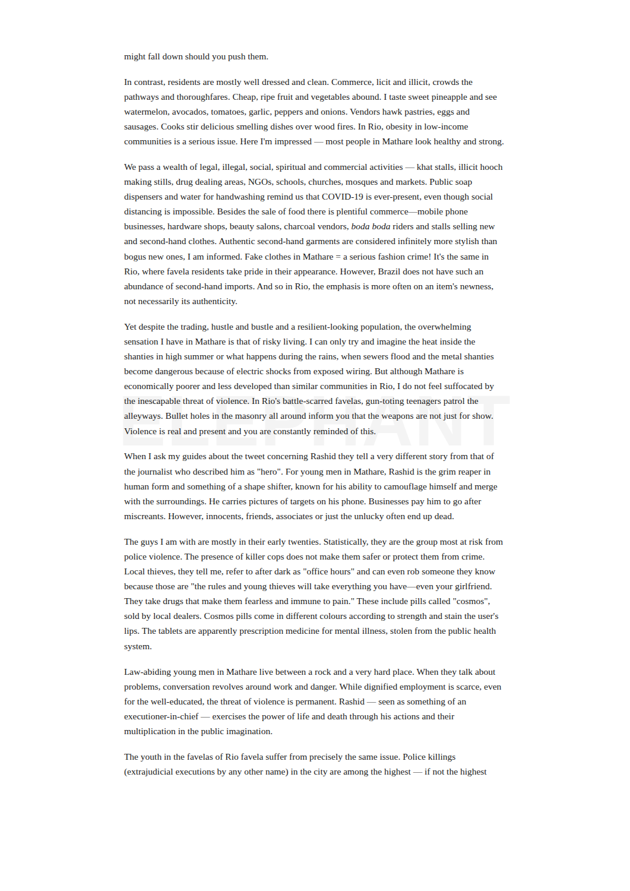Elephant
might fall down should you push them.
In contrast, residents are mostly well dressed and clean. Commerce, licit and illicit, crowds the pathways and thoroughfares. Cheap, ripe fruit and vegetables abound. I taste sweet pineapple and see watermelon, avocados, tomatoes, garlic, peppers and onions. Vendors hawk pastries, eggs and sausages. Cooks stir delicious smelling dishes over wood fires. In Rio, obesity in low-income communities is a serious issue. Here I'm impressed — most people in Mathare look healthy and strong.
We pass a wealth of legal, illegal, social, spiritual and commercial activities — khat stalls, illicit hooch making stills, drug dealing areas, NGOs, schools, churches, mosques and markets. Public soap dispensers and water for handwashing remind us that COVID-19 is ever-present, even though social distancing is impossible. Besides the sale of food there is plentiful commerce—mobile phone businesses, hardware shops, beauty salons, charcoal vendors, boda boda riders and stalls selling new and second-hand clothes. Authentic second-hand garments are considered infinitely more stylish than bogus new ones, I am informed. Fake clothes in Mathare = a serious fashion crime! It's the same in Rio, where favela residents take pride in their appearance. However, Brazil does not have such an abundance of second-hand imports. And so in Rio, the emphasis is more often on an item's newness, not necessarily its authenticity.
Yet despite the trading, hustle and bustle and a resilient-looking population, the overwhelming sensation I have in Mathare is that of risky living. I can only try and imagine the heat inside the shanties in high summer or what happens during the rains, when sewers flood and the metal shanties become dangerous because of electric shocks from exposed wiring. But although Mathare is economically poorer and less developed than similar communities in Rio, I do not feel suffocated by the inescapable threat of violence. In Rio's battle-scarred favelas, gun-toting teenagers patrol the alleyways. Bullet holes in the masonry all around inform you that the weapons are not just for show. Violence is real and present and you are constantly reminded of this.
When I ask my guides about the tweet concerning Rashid they tell a very different story from that of the journalist who described him as "hero". For young men in Mathare, Rashid is the grim reaper in human form and something of a shape shifter, known for his ability to camouflage himself and merge with the surroundings. He carries pictures of targets on his phone. Businesses pay him to go after miscreants. However, innocents, friends, associates or just the unlucky often end up dead.
The guys I am with are mostly in their early twenties. Statistically, they are the group most at risk from police violence. The presence of killer cops does not make them safer or protect them from crime. Local thieves, they tell me, refer to after dark as "office hours" and can even rob someone they know because those are "the rules and young thieves will take everything you have—even your girlfriend. They take drugs that make them fearless and immune to pain." These include pills called "cosmos", sold by local dealers. Cosmos pills come in different colours according to strength and stain the user's lips. The tablets are apparently prescription medicine for mental illness, stolen from the public health system.
Law-abiding young men in Mathare live between a rock and a very hard place. When they talk about problems, conversation revolves around work and danger. While dignified employment is scarce, even for the well-educated, the threat of violence is permanent. Rashid — seen as something of an executioner-in-chief — exercises the power of life and death through his actions and their multiplication in the public imagination.
The youth in the favelas of Rio favela suffer from precisely the same issue. Police killings (extrajudicial executions by any other name) in the city are among the highest — if not the highest